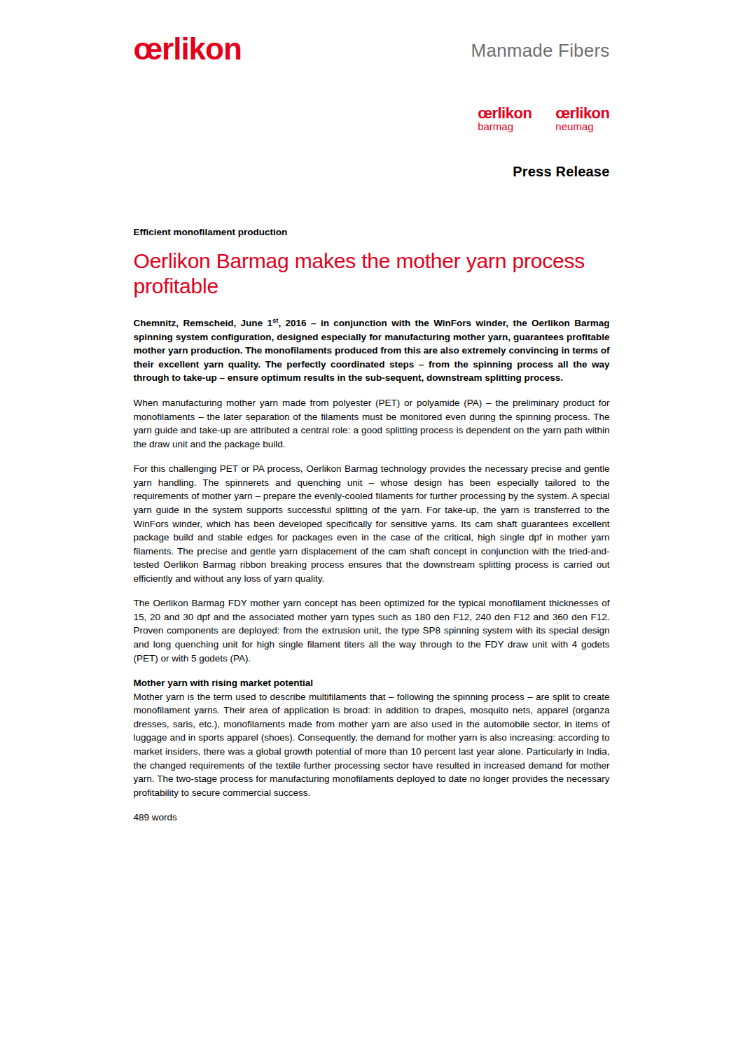œrlikon
Manmade Fibers
œrlikon
barmag
œrlikon
neumag
Press Release
Efficient monofilament production
Oerlikon Barmag makes the mother yarn process profitable
Chemnitz, Remscheid, June 1st, 2016 – in conjunction with the WinFors winder, the Oerlikon Barmag spinning system configuration, designed especially for manufacturing mother yarn, guarantees profitable mother yarn production. The monofilaments produced from this are also extremely convincing in terms of their excellent yarn quality. The perfectly coordinated steps – from the spinning process all the way through to take-up – ensure optimum results in the sub-sequent, downstream splitting process.
When manufacturing mother yarn made from polyester (PET) or polyamide (PA) – the preliminary product for monofilaments – the later separation of the filaments must be monitored even during the spinning process. The yarn guide and take-up are attributed a central role: a good splitting process is dependent on the yarn path within the draw unit and the package build.
For this challenging PET or PA process, Oerlikon Barmag technology provides the necessary precise and gentle yarn handling. The spinnerets and quenching unit – whose design has been especially tailored to the requirements of mother yarn – prepare the evenly-cooled filaments for further processing by the system. A special yarn guide in the system supports successful splitting of the yarn. For take-up, the yarn is transferred to the WinFors winder, which has been developed specifically for sensitive yarns. Its cam shaft guarantees excellent package build and stable edges for packages even in the case of the critical, high single dpf in mother yarn filaments. The precise and gentle yarn displacement of the cam shaft concept in conjunction with the tried-and-tested Oerlikon Barmag ribbon breaking process ensures that the downstream splitting process is carried out efficiently and without any loss of yarn quality.
The Oerlikon Barmag FDY mother yarn concept has been optimized for the typical monofilament thicknesses of 15, 20 and 30 dpf and the associated mother yarn types such as 180 den F12, 240 den F12 and 360 den F12. Proven components are deployed: from the extrusion unit, the type SP8 spinning system with its special design and long quenching unit for high single filament titers all the way through to the FDY draw unit with 4 godets (PET) or with 5 godets (PA).
Mother yarn with rising market potential
Mother yarn is the term used to describe multifilaments that – following the spinning process – are split to create monofilament yarns. Their area of application is broad: in addition to drapes, mosquito nets, apparel (organza dresses, saris, etc.), monofilaments made from mother yarn are also used in the automobile sector, in items of luggage and in sports apparel (shoes). Consequently, the demand for mother yarn is also increasing: according to market insiders, there was a global growth potential of more than 10 percent last year alone. Particularly in India, the changed requirements of the textile further processing sector have resulted in increased demand for mother yarn. The two-stage process for manufacturing monofilaments deployed to date no longer provides the necessary profitability to secure commercial success.
489 words